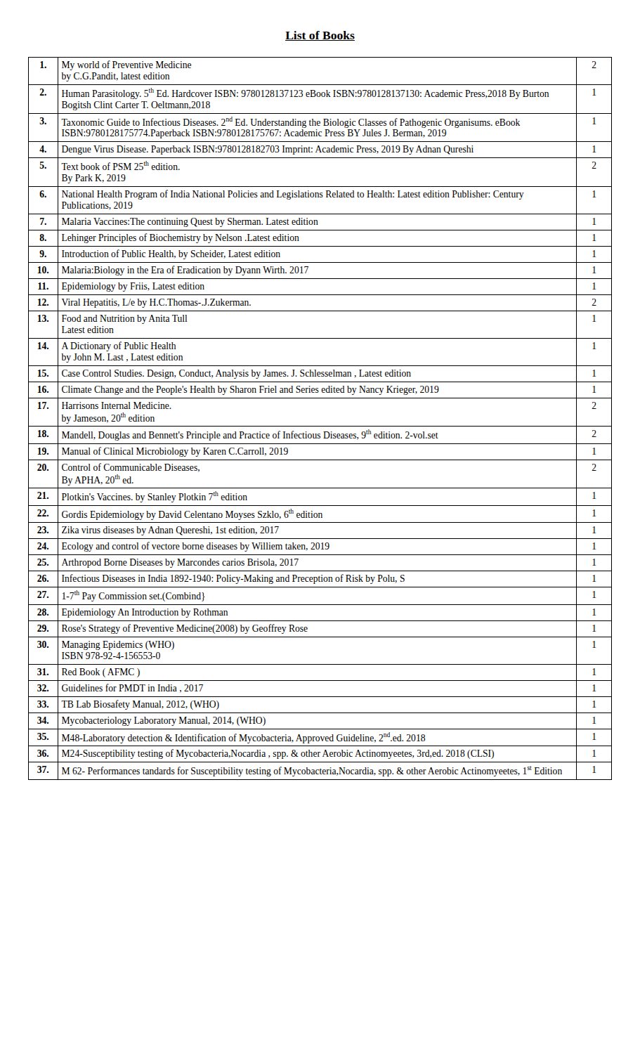List of Books
| 1. | My world of Preventive Medicine by C.G.Pandit, latest edition | 2 |
| 2. | Human Parasitology. 5 th Ed. Hardcover ISBN: 9780128137123 eBook ISBN:9780128137130: Academic Press,2018 By Burton Bogitsh Clint Carter T. Oeltmann,2018 | 1 |
| 3. | Taxonomic Guide to Infectious Diseases. 2 nd Ed. Understanding the Biologic Classes of Pathogenic Organisums. eBook ISBN:9780128175774.Paperback ISBN:9780128175767: Academic Press BY Jules J. Berman, 2019 | 1 |
| 4. | Dengue Virus Disease. Paperback ISBN:9780128182703 Imprint: Academic Press, 2019 By Adnan Qureshi | 1 |
| 5. | Text book of PSM 25 th edition. By Park K, 2019 | 2 |
| 6. | National Health Program of India National Policies and Legislations Related to Health: Latest edition Publisher: Century Publications, 2019 | 1 |
| 7. | Malaria Vaccines:The continuing Quest by Sherman. Latest edition | 1 |
| 8. | Lehinger Principles of Biochemistry by Nelson .Latest edition | 1 |
| 9. | Introduction of Public Health, by Scheider, Latest edition | 1 |
| 10. | Malaria:Biology in the Era of Eradication by Dyann Wirth. 2017 | 1 |
| 11. | Epidemiology by Friis, Latest edition | 1 |
| 12. | Viral Hepatitis, L/e by H.C.Thomas-.J.Zukerman. | 2 |
| 13. | Food and Nutrition by Anita Tull Latest edition | 1 |
| 14. | A Dictionary of Public Health by John M. Last , Latest edition | 1 |
| 15. | Case Control Studies. Design, Conduct, Analysis by James. J. Schlesselman , Latest edition | 1 |
| 16. | Climate Change and the People's Health by Sharon Friel and Series edited by Nancy Krieger, 2019 | 1 |
| 17. | Harrisons Internal Medicine. by Jameson, 20 th edition | 2 |
| 18. | Mandell, Douglas and Bennett's Principle and Practice of Infectious Diseases, 9 th edition. 2-vol.set | 2 |
| 19. | Manual of Clinical Microbiology by Karen C.Carroll, 2019 | 1 |
| 20. | Control of Communicable Diseases, By APHA, 20 th ed. | 2 |
| 21. | Plotkin's Vaccines. by Stanley Plotkin 7 th edition | 1 |
| 22. | Gordis Epidemiology by David Celentano Moyses Szklo, 6 th edition | 1 |
| 23. | Zika virus diseases by Adnan Quereshi, 1st edition, 2017 | 1 |
| 24. | Ecology and control of vectore borne diseases by Williem taken, 2019 | 1 |
| 25. | Arthropod Borne Diseases by Marcondes carios Brisola, 2017 | 1 |
| 26. | Infectious Diseases in India 1892-1940: Policy-Making and Preception of Risk by Polu, S | 1 |
| 27. | 1-7 th Pay Commission set.(Combind} | 1 |
| 28. | Epidemiology An Introduction by Rothman | 1 |
| 29. | Rose's Strategy of Preventive Medicine(2008) by Geoffrey Rose | 1 |
| 30. | Managing Epidemics (WHO) ISBN 978-92-4-156553-0 | 1 |
| 31. | Red Book ( AFMC ) | 1 |
| 32. | Guidelines for PMDT in India , 2017 | 1 |
| 33. | TB Lab Biosafety Manual, 2012, (WHO) | 1 |
| 34. | Mycobacteriology Laboratory Manual, 2014, (WHO) | 1 |
| 35. | M48-Laboratory detection & Identification of Mycobacteria, Approved Guideline, 2 nd .ed. 2018 | 1 |
| 36. | M24-Susceptibility testing of Mycobacteria,Nocardia , spp. & other Aerobic Actinomyeetes, 3rd,ed. 2018 (CLSI) | 1 |
| 37. | M 62- Performances tandards for Susceptibility testing of Mycobacteria,Nocardia, spp. & other Aerobic Actinomyeetes, 1 st Edition | 1 |